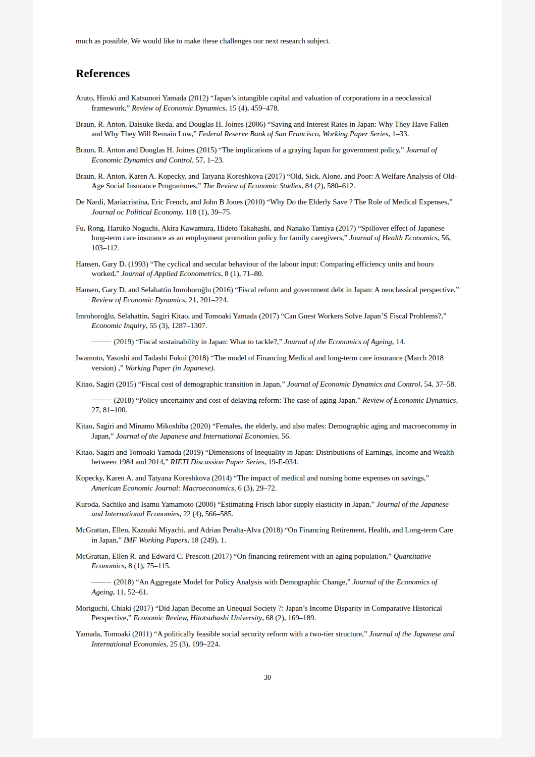much as possible. We would like to make these challenges our next research subject.
References
Arato, Hiroki and Katsunori Yamada (2012) “Japan’s intangible capital and valuation of corporations in a neoclassical framework,” Review of Economic Dynamics, 15 (4), 459–478.
Braun, R. Anton, Daisuke Ikeda, and Douglas H. Joines (2006) “Saving and Interest Rates in Japan: Why They Have Fallen and Why They Will Remain Low,” Federal Reserve Bank of San Francisco, Working Paper Series, 1–33.
Braun, R. Anton and Douglas H. Joines (2015) “The implications of a graying Japan for government policy,” Journal of Economic Dynamics and Control, 57, 1–23.
Braun, R. Anton, Karen A. Kopecky, and Tatyana Koreshkova (2017) “Old, Sick, Alone, and Poor: A Welfare Analysis of Old-Age Social Insurance Programmes,” The Review of Economic Studies, 84 (2), 580–612.
De Nardi, Mariacristina, Eric French, and John B Jones (2010) “Why Do the Elderly Save ? The Role of Medical Expenses,” Journal oc Political Economy, 118 (1), 39–75.
Fu, Rong, Haruko Noguchi, Akira Kawamura, Hideto Takahashi, and Nanako Tamiya (2017) “Spillover effect of Japanese long-term care insurance as an employment promotion policy for family caregivers,” Journal of Health Economics, 56, 103–112.
Hansen, Gary D. (1993) “The cyclical and secular behaviour of the labour input: Comparing efficiency units and hours worked,” Journal of Applied Econometrics, 8 (1), 71–80.
Hansen, Gary D. and Selahattin Imrohoroğlu (2016) “Fiscal reform and government debt in Japan: A neoclassical perspective,” Review of Economic Dynamics, 21, 201–224.
Imrohoroğlu, Selahattin, Sagiri Kitao, and Tomoaki Yamada (2017) “Can Guest Workers Solve Japan’S Fiscal Problems?,” Economic Inquiry, 55 (3), 1287–1307.
(2019) “Fiscal sustainability in Japan: What to tackle?,” Journal of the Economics of Ageing, 14.
Iwamoto, Yasushi and Tadashi Fukui (2018) “The model of Financing Medical and long-term care insurance (March 2018 version) ,” Working Paper (in Japanese).
Kitao, Sagiri (2015) “Fiscal cost of demographic transition in Japan,” Journal of Economic Dynamics and Control, 54, 37–58.
(2018) “Policy uncertainty and cost of delaying reform: The case of aging Japan,” Review of Economic Dynamics, 27, 81–100.
Kitao, Sagiri and Minamo Mikoshiba (2020) “Females, the elderly, and also males: Demographic aging and macroeconomy in Japan,” Journal of the Japanese and International Economies, 56.
Kitao, Sagiri and Tomoaki Yamada (2019) “Dimensions of Inequality in Japan: Distributions of Earnings, Income and Wealth between 1984 and 2014,” RIETI Discussion Paper Series, 19-E-034.
Kopecky, Karen A. and Tatyana Koreshkova (2014) “The impact of medical and nursing home expenses on savings,” American Economic Journal: Macroeconomics, 6 (3), 29–72.
Kuroda, Sachiko and Isamu Yamamoto (2008) “Estimating Frisch labor supply elasticity in Japan,” Journal of the Japanese and International Economies, 22 (4), 566–585.
McGrattan, Ellen, Kazuaki Miyachi, and Adrian Peralta-Alva (2018) “On Financing Retirement, Health, and Long-term Care in Japan,” IMF Working Papers, 18 (249), 1.
McGrattan, Ellen R. and Edward C. Prescott (2017) “On financing retirement with an aging population,” Quantitative Economics, 8 (1), 75–115.
(2018) “An Aggregate Model for Policy Analysis with Demographic Change,” Journal of the Economics of Ageing, 11, 52–61.
Moriguchi, Chiaki (2017) “Did Japan Become an Unequal Society ?: Japan’s Income Disparity in Comparative Historical Perspective,” Economic Review, Hitotsubashi University, 68 (2), 169–189.
Yamada, Tomoaki (2011) “A politically feasible social security reform with a two-tier structure,” Journal of the Japanese and International Economies, 25 (3), 199–224.
30